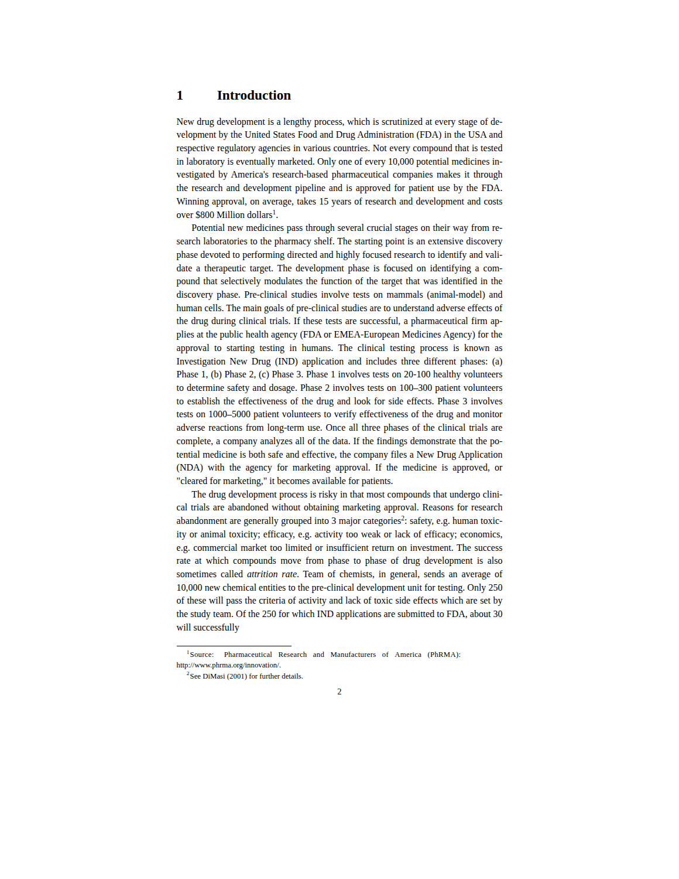1 Introduction
New drug development is a lengthy process, which is scrutinized at every stage of development by the United States Food and Drug Administration (FDA) in the USA and respective regulatory agencies in various countries. Not every compound that is tested in laboratory is eventually marketed. Only one of every 10,000 potential medicines investigated by America's research-based pharmaceutical companies makes it through the research and development pipeline and is approved for patient use by the FDA. Winning approval, on average, takes 15 years of research and development and costs over $800 Million dollars1.
Potential new medicines pass through several crucial stages on their way from research laboratories to the pharmacy shelf. The starting point is an extensive discovery phase devoted to performing directed and highly focused research to identify and validate a therapeutic target. The development phase is focused on identifying a compound that selectively modulates the function of the target that was identified in the discovery phase. Pre-clinical studies involve tests on mammals (animal-model) and human cells. The main goals of pre-clinical studies are to understand adverse effects of the drug during clinical trials. If these tests are successful, a pharmaceutical firm applies at the public health agency (FDA or EMEA-European Medicines Agency) for the approval to starting testing in humans. The clinical testing process is known as Investigation New Drug (IND) application and includes three different phases: (a) Phase 1, (b) Phase 2, (c) Phase 3. Phase 1 involves tests on 20-100 healthy volunteers to determine safety and dosage. Phase 2 involves tests on 100–300 patient volunteers to establish the effectiveness of the drug and look for side effects. Phase 3 involves tests on 1000–5000 patient volunteers to verify effectiveness of the drug and monitor adverse reactions from long-term use. Once all three phases of the clinical trials are complete, a company analyzes all of the data. If the findings demonstrate that the potential medicine is both safe and effective, the company files a New Drug Application (NDA) with the agency for marketing approval. If the medicine is approved, or "cleared for marketing," it becomes available for patients.
The drug development process is risky in that most compounds that undergo clinical trials are abandoned without obtaining marketing approval. Reasons for research abandonment are generally grouped into 3 major categories2: safety, e.g. human toxicity or animal toxicity; efficacy, e.g. activity too weak or lack of efficacy; economics, e.g. commercial market too limited or insufficient return on investment. The success rate at which compounds move from phase to phase of drug development is also sometimes called attrition rate. Team of chemists, in general, sends an average of 10,000 new chemical entities to the pre-clinical development unit for testing. Only 250 of these will pass the criteria of activity and lack of toxic side effects which are set by the study team. Of the 250 for which IND applications are submitted to FDA, about 30 will successfully
1Source: Pharmaceutical Research and Manufacturers of America (PhRMA):
http://www.phrma.org/innovation/.
2See DiMasi (2001) for further details.
2